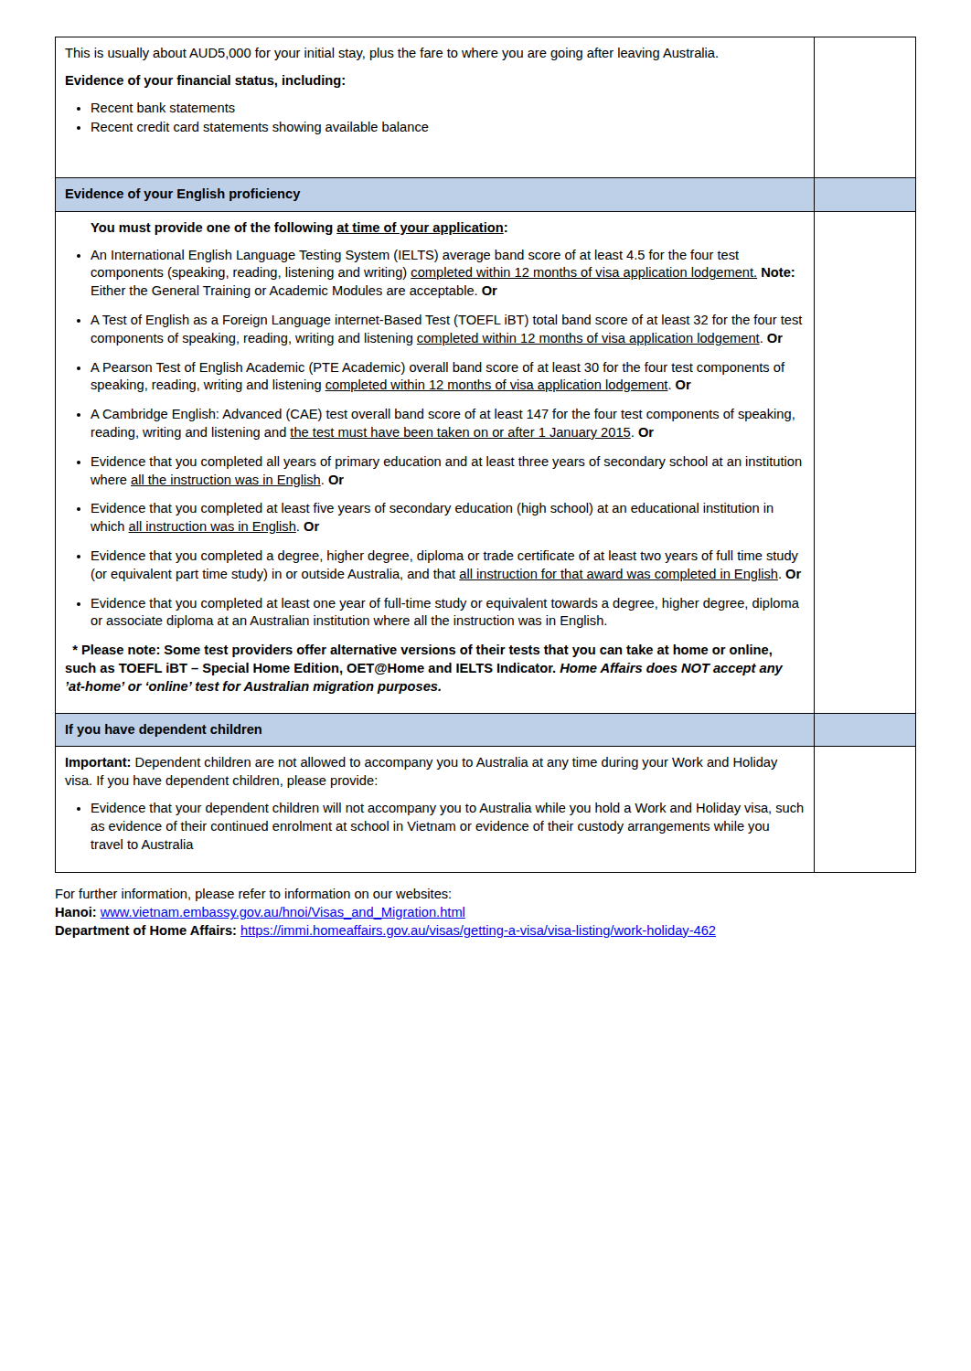| This is usually about AUD5,000 for your initial stay, plus the fare to where you are going after leaving Australia. Evidence of your financial status, including: Recent bank statements Recent credit card statements showing available balance | |
| Evidence of your English proficiency | |
| You must provide one of the following at time of your application : An International English Language Testing System (IELTS) average band score of at least 4.5 for the four test components (speaking, reading, listening and writing) completed within 12 months of visa application lodgement. Note: Either the General Training or Academic Modules are acceptable. Or A Test of English as a Foreign Language internet-Based Test (TOEFL iBT) total band score of at least 32 for the four test components of speaking, reading, writing and listening completed within 12 months of visa application lodgement . Or A Pearson Test of English Academic (PTE Academic) overall band score of at least 30 for the four test components of speaking, reading, writing and listening completed within 12 months of visa application lodgement . Or A Cambridge English: Advanced (CAE) test overall band score of at least 147 for the four test components of speaking, reading, writing and listening and the test must have been taken on or after 1 January 2015 . Or Evidence that you completed all years of primary education and at least three years of secondary school at an institution where all the instruction was in English . Or Evidence that you completed at least five years of secondary education (high school) at an educational institution in which all instruction was in English . Or Evidence that you completed a degree, higher degree, diploma or trade certificate of at least two years of full time study (or equivalent part time study) in or outside Australia, and that all instruction for that award was completed in English . Or Evidence that you completed at least one year of full-time study or equivalent towards a degree, higher degree, diploma or associate diploma at an Australian institution where all the instruction was in English. * Please note: Some test providers offer alternative versions of their tests that you can take at home or online, such as TOEFL iBT – Special Home Edition, OET@Home and IELTS Indicator. Home Affairs does NOT accept any ’at-home’ or ‘online’ test for Australian migration purposes. | |
| If you have dependent children | |
| Important: Dependent children are not allowed to accompany you to Australia at any time during your Work and Holiday visa. If you have dependent children, please provide: Evidence that your dependent children will not accompany you to Australia while you hold a Work and Holiday visa, such as evidence of their continued enrolment at school in Vietnam or evidence of their custody arrangements while you travel to Australia | |
For further information, please refer to information on our websites:
Hanoi: www.vietnam.embassy.gov.au/hnoi/Visas_and_Migration.html
Department of Home Affairs: https://immi.homeaffairs.gov.au/visas/getting-a-visa/visa-listing/work-holiday-462